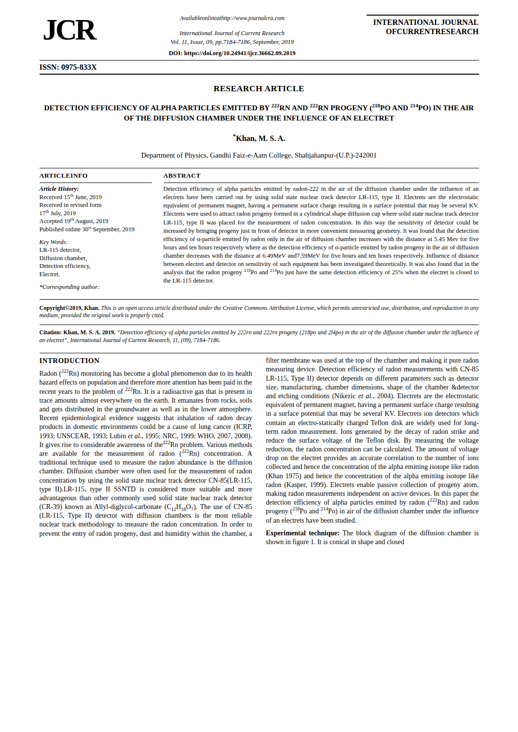JCR
Availableonlineathttp://www.journalcra.com
International Journal of Current Research
Vol. 11, Issue, 09, pp.7184-7186, September, 2019
DOI: https://doi.org/10.24941/ijcr.36662.09.2019
INTERNATIONAL JOURNAL
OFCURRENTRESEARCH
ISSN: 0975-833X
RESEARCH ARTICLE
Detection Efficiency of Alpha Particles Emitted by 222Rn and 222Rn Progeny (218Po and 214Po) in the Air of the Diffusion Chamber Under the Influence of an Electret
*Khan, M. S. A.
Department of Physics, Gandhi Faiz-e-Aam College, Shahjahanpur-(U.P.)-242001
ARTICLEINFO
Article History:
Received 15th June, 2019
Received in revised form
17th July, 2019
Accepted 19th August, 2019
Published online 30st September, 2019
Key Words:
LR-115 detector,
Diffusion chamber,
Detection efficiency,
Electret.
*Corresponding author:
ABSTRACT
Detection efficiency of alpha particles emitted by radon-222 in the air of the diffusion chamber under the influence of an electrets have been carried out by using solid state nuclear track detector LR-115, type II. Electrets are the electrostatic equivalent of permanent magnet, having a permanent surface charge resulting in a surface potential that may be several KV. Electrets were used to attract radon progeny formed in a cylindrical shape diffusion cup where solid state nuclear track detector LR-115, type II was placed for the measurement of radon concentration. In this way the sensitivity of detector could be increased by bringing progeny just in front of detector in more convenient measuring geometry. It was found that the detection efficiency of α-particle emitted by radon only in the air of diffusion chamber increases with the distance at 5.45 Mev for five hours and ten hours respectively where as the detection efficiency of α-particle emitted by radon progeny in the air of diffusion chamber decreases with the distance at 6.49MeV and7.59MeV for five hours and ten hours respectively. Influence of distance between electret and detector on sensitivity of such equipment has been investigated theoretically. It was also found that in the analysis that the radon progeny 218Po and 214Po just have the same detection efficiency of 25% when the electret is closed to the LR-115 detector.
Copyright©2019, Khan. This is an open access article distributed under the Creative Commons Attribution License, which permits unrestricted use, distribution, and reproduction in any medium, provided the original work is properly cited.
Citation: Khan, M. S. A. 2019. “Detection efficiency of alpha particles emitted by 222rn and 222rn progeny (218po and 2l4po) in the air of the diffusion chamber under the influence of an electret”, International Journal of Current Research, 11, (09), 7184-7186.
INTRODUCTION
Radon (222Rn) monitoring has become a global phenomenon due to its health hazard effects on population and therefore more attention has been paid in the recent years to the problem of 222Rn. It is a radioactive gas that is present in trace amounts almost everywhere on the earth. It emanates from rocks, soils and gets distributed in the groundwater as well as in the lower atmosphere. Recent epidemiological evidence suggests that inhalation of radon decay products in domestic environments could be a cause of lung cancer (ICRP, 1993; UNSCEAR, 1993; Lubin et al., 1995; NRC, 1999; WHO, 2007, 2008). It gives rise to considerable awareness of the222Rn problem. Various methods are available for the measurement of radon (222Rn) concentration. A traditional technique used to measure the radon abundance is the diffusion chamber. Diffusion chamber were often used for the measurement of radon concentration by using the solid state nuclear track detector CN-85(LR-115, type II).LR-115, type II SSNTD is considered more suitable and more advantageous than other commonly used solid state nuclear track detector (CR-39) known as Allyl-diglycol-carbonate (C12H18O7). The use of CN-85 (LR-115, Type II) detector with diffusion chambers is the most reliable nuclear track methodology to measure the radon concentration. In order to prevent the entry of radon progeny, dust and humidity within the chamber, a filter membrane was used at the top of the chamber and making it pure radon measuring device. Detection efficiency of radon measurements with CN-85 LR-115, Type II) detector depends on different parameters such as detector size, manufacturing, chamber dimensions, shape of the chamber &detector and etching conditions (Nikezic et al., 2004). Electrets are the electrostatic equivalent of permanent magnet, having a permanent surface charge resulting in a surface potential that may be several KV. Electrets ion detectors which contain an electro-statically charged Teflon disk are widely used for long-term radon measurement. Ions generated by the decay of radon strike and reduce the surface voltage of the Teflon disk. By measuring the voltage reduction, the radon concentration can be calculated. The amount of voltage drop on the electret provides an accurate correlation to the number of ions collected and hence the concentration of the alpha emitting isotope like radon (Khan 1975) and hence the concentration of the alpha emitting isotope like radon (Kasper, 1999). Electrets enable passive collection of progeny atom, making radon measurements independent on active devices. In this paper the detection efficiency of alpha particles emitted by radon (222Rn) and radon progeny (218Po and 214Po) in air of the diffusion chamber under the influence of an electrets have been studied.
Experimental technique: The block diagram of the diffusion chamber is shown in figure 1. It is conical in shape and closed